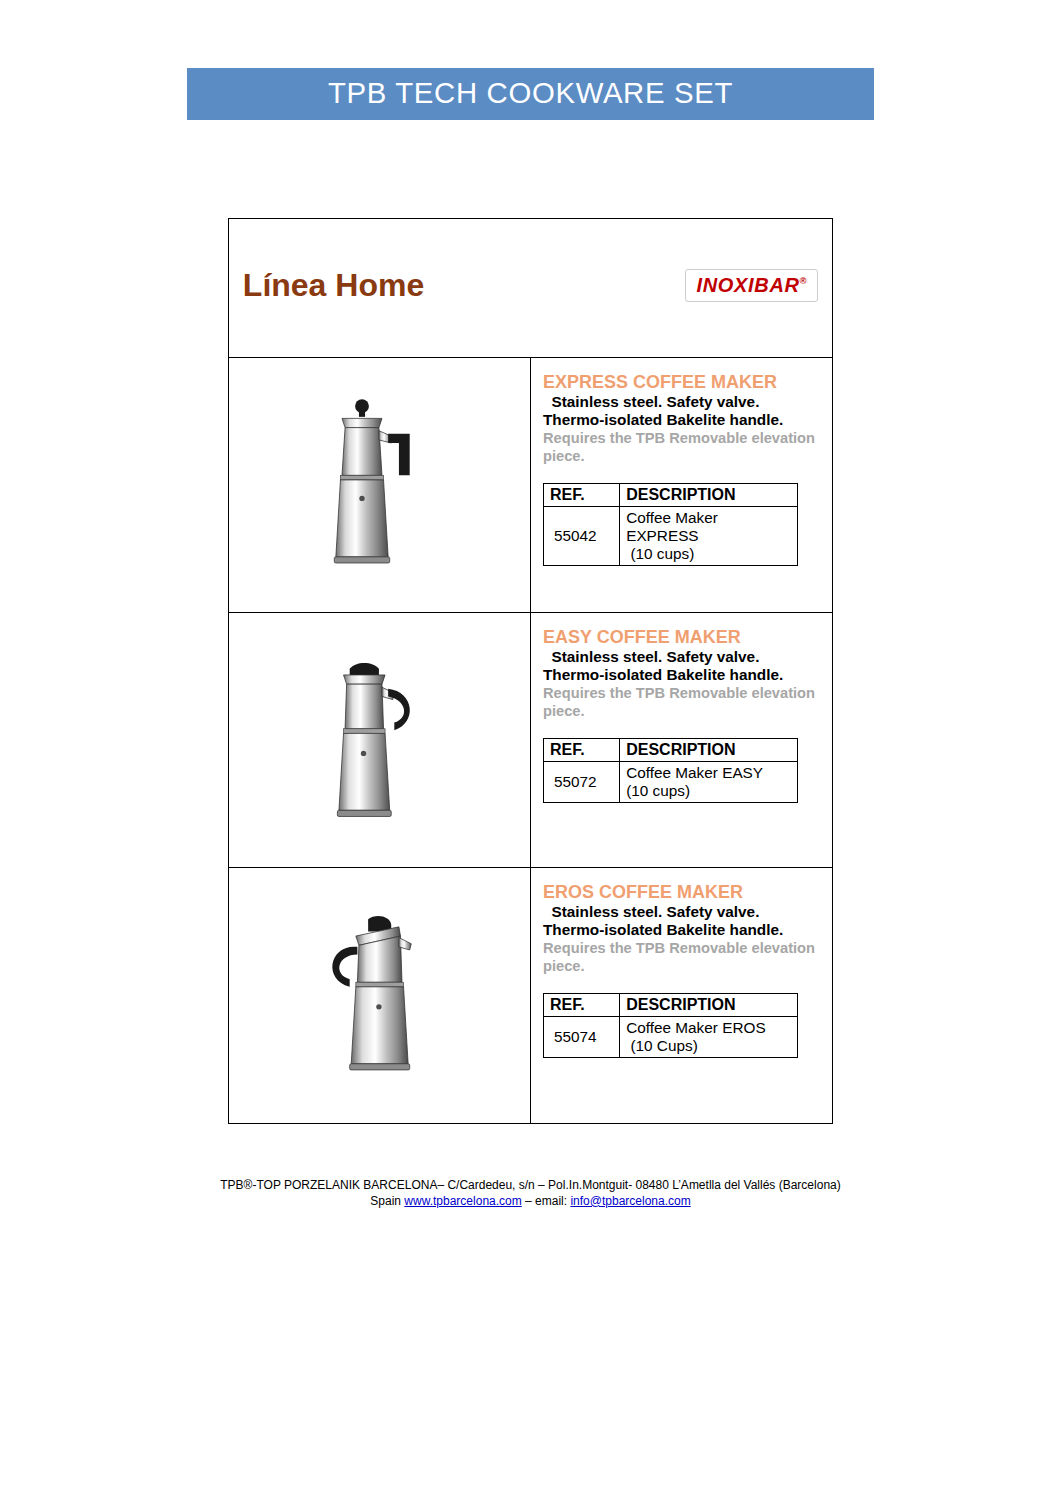TPB TECH COOKWARE SET
| Línea Home INOXIBAR ® |
| | EXPRESS COFFEE MAKER Stainless steel. Safety valve. Thermo-isolated Bakelite handle. Requires the TPB Removable elevation piece. / REF. / DESCRIPTION / / --- / --- / / 55042 / Coffee Maker EXPRESS (10 cups) / |
| | EASY COFFEE MAKER Stainless steel. Safety valve. Thermo-isolated Bakelite handle. Requires the TPB Removable elevation piece. / REF. / DESCRIPTION / / --- / --- / / 55072 / Coffee Maker EASY (10 cups) / |
| | EROS COFFEE MAKER Stainless steel. Safety valve. Thermo-isolated Bakelite handle. Requires the TPB Removable elevation piece. / REF. / DESCRIPTION / / --- / --- / / 55074 / Coffee Maker EROS (10 Cups) / |
TPB®-TOP PORZELANIK BARCELONA– C/Cardedeu, s/n – Pol.In.Montguit- 08480 L’Ametlla del Vallés (Barcelona)
Spain www.tpbarcelona.com – email: info@tpbarcelona.com